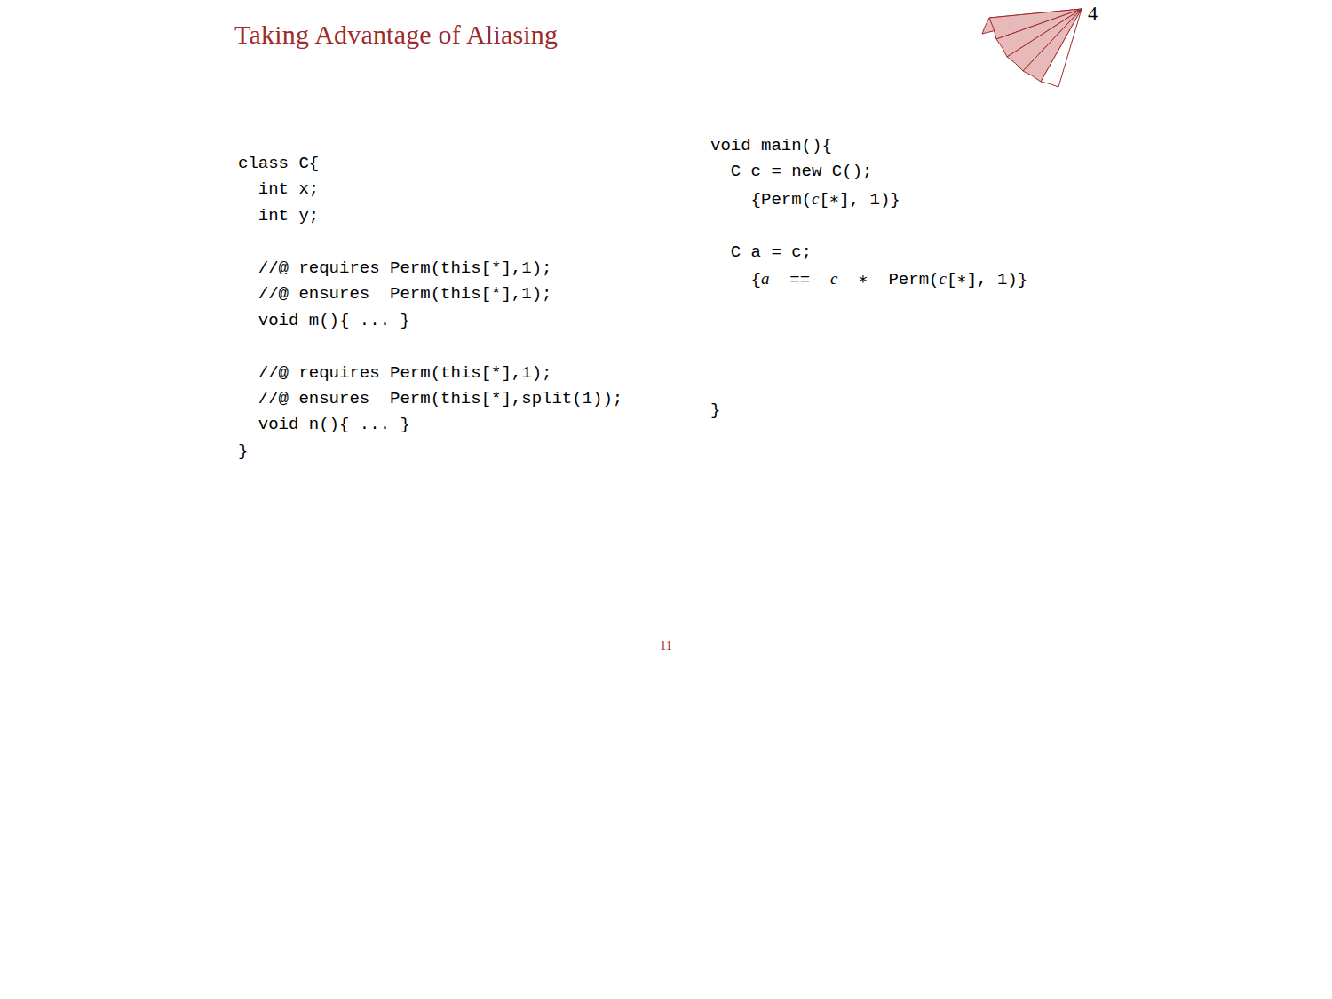Taking Advantage of Aliasing
4
class C{ int x; int y; //@ requires Perm(this[*],1); //@ ensures Perm(this[*],1); void m(){ ... } //@ requires Perm(this[*],1); //@ ensures Perm(this[*],split(1)); void n(){ ... } }
void main(){ C c = new C(); {Perm(c[∗], 1)} C a = c; {a == c ∗ Perm(c[∗], 1)} }
11